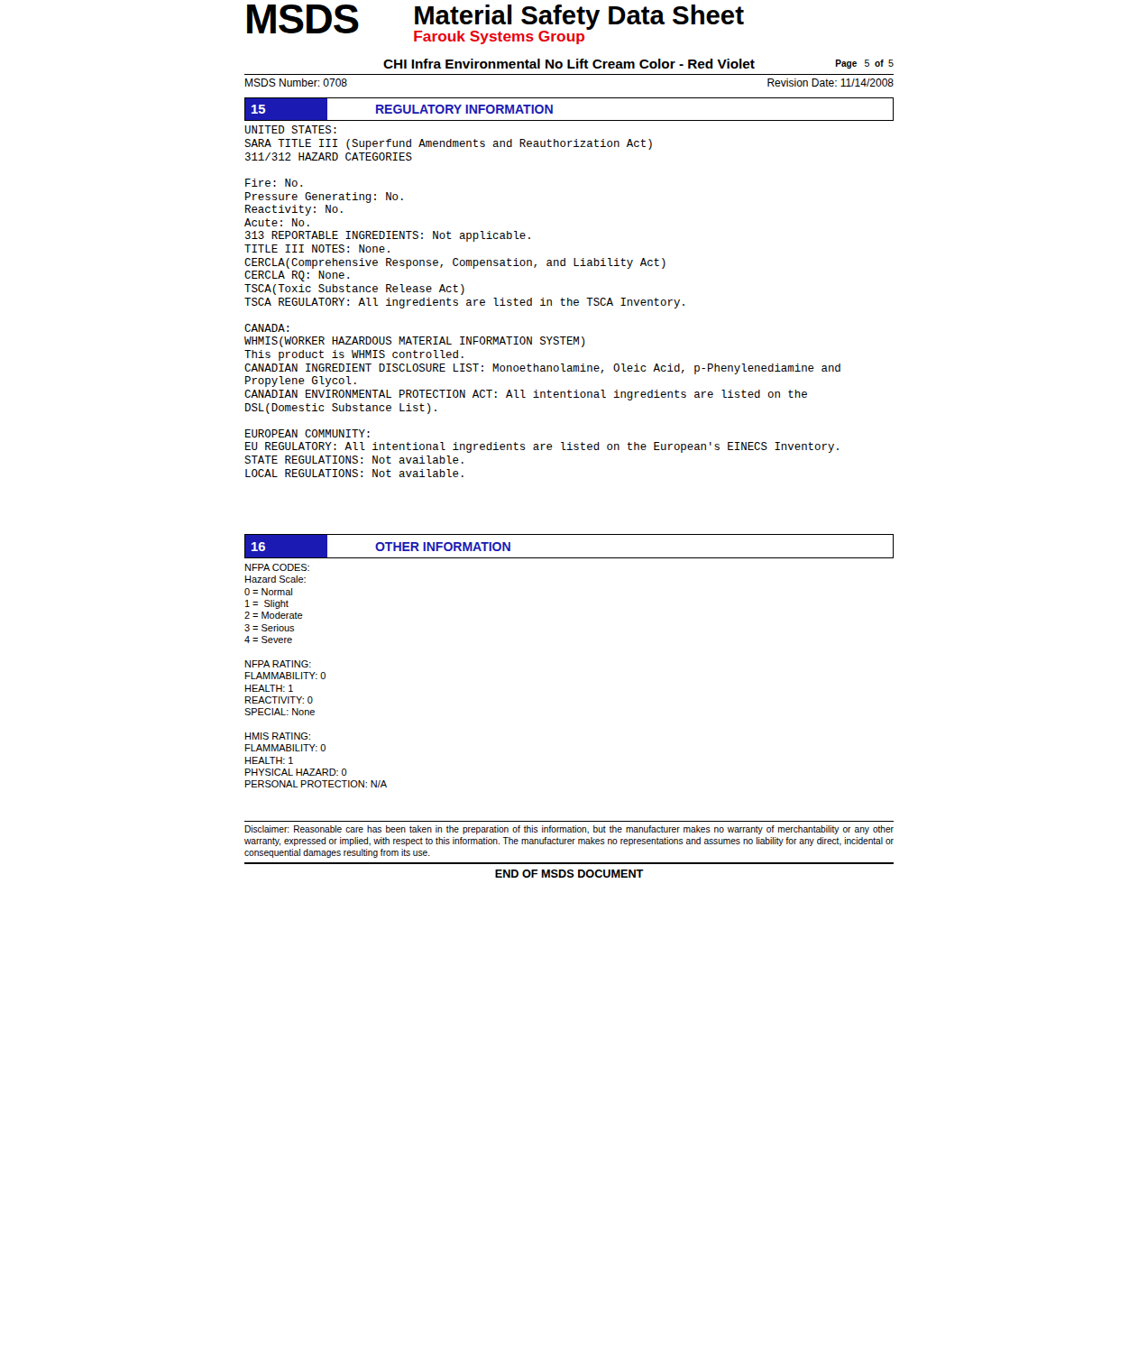MSDS
Material Safety Data Sheet
Farouk Systems Group
CHI Infra Environmental No Lift Cream Color - Red Violet
Page 5 of 5
MSDS Number: 0708
Revision Date: 11/14/2008
15
REGULATORY INFORMATION
UNITED STATES:
SARA TITLE III (Superfund Amendments and Reauthorization Act)
311/312 HAZARD CATEGORIES

Fire: No.
Pressure Generating: No.
Reactivity: No.
Acute: No.
313 REPORTABLE INGREDIENTS: Not applicable.
TITLE III NOTES: None.
CERCLA(Comprehensive Response, Compensation, and Liability Act)
CERCLA RQ: None.
TSCA(Toxic Substance Release Act)
TSCA REGULATORY: All ingredients are listed in the TSCA Inventory.

CANADA:
WHMIS(WORKER HAZARDOUS MATERIAL INFORMATION SYSTEM)
This product is WHMIS controlled.
CANADIAN INGREDIENT DISCLOSURE LIST: Monoethanolamine, Oleic Acid, p-Phenylenediamine and
Propylene Glycol.
CANADIAN ENVIRONMENTAL PROTECTION ACT: All intentional ingredients are listed on the
DSL(Domestic Substance List).

EUROPEAN COMMUNITY:
EU REGULATORY: All intentional ingredients are listed on the European's EINECS Inventory.
STATE REGULATIONS: Not available.
LOCAL REGULATIONS: Not available.
16
OTHER INFORMATION
NFPA CODES:
Hazard Scale:
0 = Normal
1 = Slight
2 = Moderate
3 = Serious
4 = Severe
NFPA RATING:
FLAMMABILITY: 0
HEALTH: 1
REACTIVITY: 0
SPECIAL: None
HMIS RATING:
FLAMMABILITY: 0
HEALTH: 1
PHYSICAL HAZARD: 0
PERSONAL PROTECTION: N/A
Disclaimer: Reasonable care has been taken in the preparation of this information, but the manufacturer makes no warranty of merchantability or any other warranty, expressed or implied, with respect to this information. The manufacturer makes no representations and assumes no liability for any direct, incidental or consequential damages resulting from its use.
END OF MSDS DOCUMENT